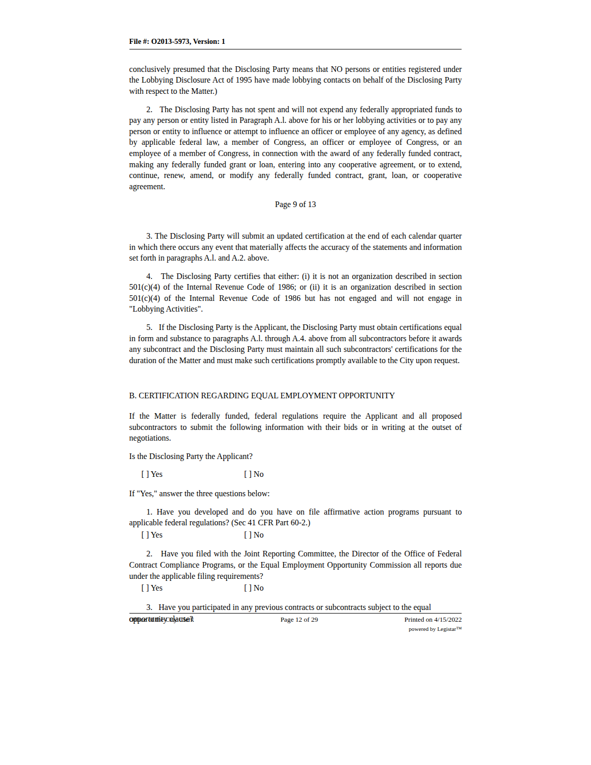File #: O2013-5973, Version: 1
conclusively presumed that the Disclosing Party means that NO persons or entities registered under the Lobbying Disclosure Act of 1995 have made lobbying contacts on behalf of the Disclosing Party with respect to the Matter.)
2. The Disclosing Party has not spent and will not expend any federally appropriated funds to pay any person or entity listed in Paragraph A.l. above for his or her lobbying activities or to pay any person or entity to influence or attempt to influence an officer or employee of any agency, as defined by applicable federal law, a member of Congress, an officer or employee of Congress, or an employee of a member of Congress, in connection with the award of any federally funded contract, making any federally funded grant or loan, entering into any cooperative agreement, or to extend, continue, renew, amend, or modify any federally funded contract, grant, loan, or cooperative agreement.
Page 9 of 13
3. The Disclosing Party will submit an updated certification at the end of each calendar quarter in which there occurs any event that materially affects the accuracy of the statements and information set forth in paragraphs A.l. and A.2. above.
4. The Disclosing Party certifies that either: (i) it is not an organization described in section 501(c)(4) of the Internal Revenue Code of 1986; or (ii) it is an organization described in section 501(c)(4) of the Internal Revenue Code of 1986 but has not engaged and will not engage in "Lobbying Activities".
5. If the Disclosing Party is the Applicant, the Disclosing Party must obtain certifications equal in form and substance to paragraphs A.l. through A.4. above from all subcontractors before it awards any subcontract and the Disclosing Party must maintain all such subcontractors' certifications for the duration of the Matter and must make such certifications promptly available to the City upon request.
B. CERTIFICATION REGARDING EQUAL EMPLOYMENT OPPORTUNITY
If the Matter is federally funded, federal regulations require the Applicant and all proposed subcontractors to submit the following information with their bids or in writing at the outset of negotiations.
Is the Disclosing Party the Applicant?
[ ] Yes[ ] No
If "Yes," answer the three questions below:
1. Have you developed and do you have on file affirmative action programs pursuant to applicable federal regulations? (Sec 41 CFR Part 60-2.)
[ ] Yes[ ] No
2. Have you filed with the Joint Reporting Committee, the Director of the Office of Federal Contract Compliance Programs, or the Equal Employment Opportunity Commission all reports due under the applicable filing requirements?
[ ] Yes[ ] No
3. Have you participated in any previous contracts or subcontracts subject to the equal
opportunity clause?
Office of the City Clerk
Page 12 of 29
Printed on 4/15/2022
powered by Legistar™